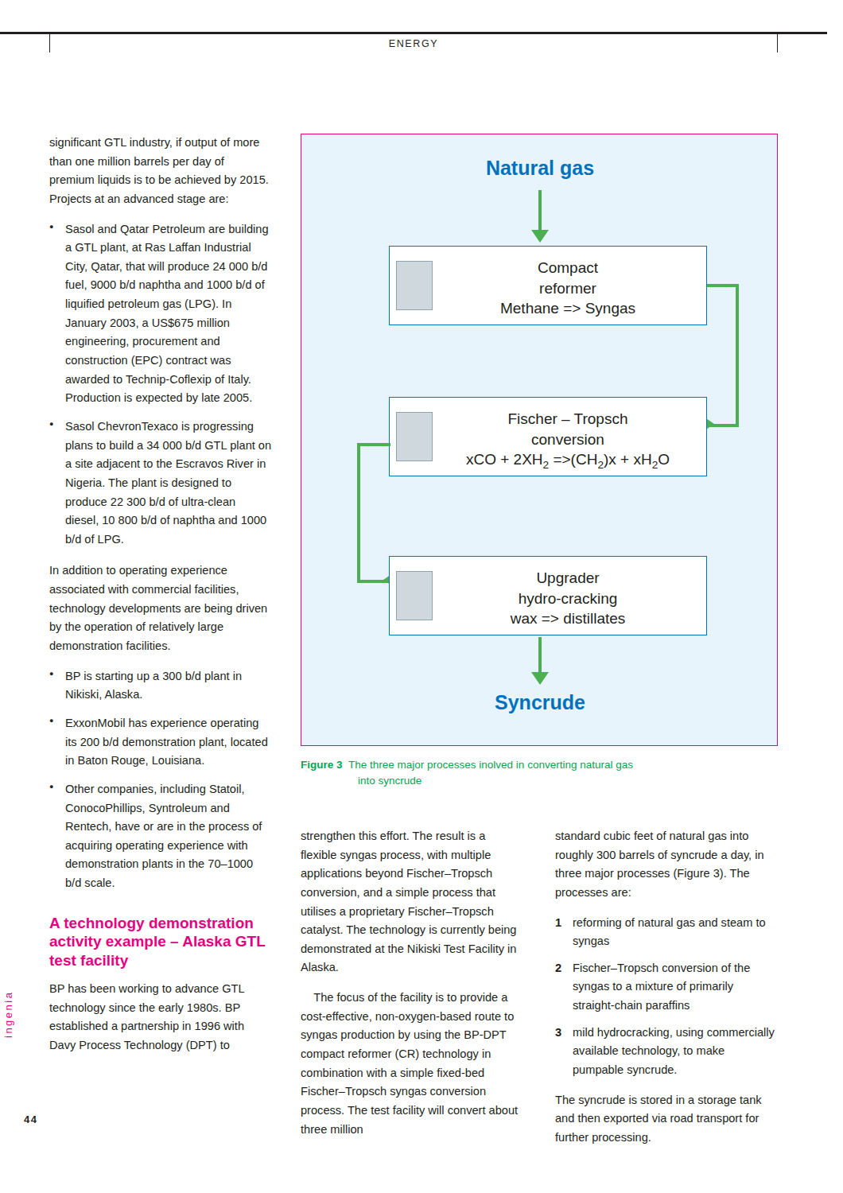ENERGY
significant GTL industry, if output of more than one million barrels per day of premium liquids is to be achieved by 2015. Projects at an advanced stage are:
Sasol and Qatar Petroleum are building a GTL plant, at Ras Laffan Industrial City, Qatar, that will produce 24 000 b/d fuel, 9000 b/d naphtha and 1000 b/d of liquified petroleum gas (LPG). In January 2003, a US$675 million engineering, procurement and construction (EPC) contract was awarded to Technip-Coflexip of Italy. Production is expected by late 2005.
Sasol ChevronTexaco is progressing plans to build a 34 000 b/d GTL plant on a site adjacent to the Escravos River in Nigeria. The plant is designed to produce 22 300 b/d of ultra-clean diesel, 10 800 b/d of naphtha and 1000 b/d of LPG.
In addition to operating experience associated with commercial facilities, technology developments are being driven by the operation of relatively large demonstration facilities.
BP is starting up a 300 b/d plant in Nikiski, Alaska.
ExxonMobil has experience operating its 200 b/d demonstration plant, located in Baton Rouge, Louisiana.
Other companies, including Statoil, ConocoPhillips, Syntroleum and Rentech, have or are in the process of acquiring operating experience with demonstration plants in the 70–1000 b/d scale.
A technology demonstration activity example – Alaska GTL test facility
BP has been working to advance GTL technology since the early 1980s. BP established a partnership in 1996 with Davy Process Technology (DPT) to
ingenia
44
Natural gas
Compact
reformer
Methane => Syngas
Fischer – Tropsch
conversion
xCO + 2XH2 =>(CH2)x + xH2O
Upgrader
hydro-cracking
wax => distillates
Syncrude
Figure 3 The three major processes inolved in converting natural gas
into syncrude
strengthen this effort. The result is a flexible syngas process, with multiple applications beyond Fischer–Tropsch conversion, and a simple process that utilises a proprietary Fischer–Tropsch catalyst. The technology is currently being demonstrated at the Nikiski Test Facility in Alaska.
The focus of the facility is to provide a cost-effective, non-oxygen-based route to syngas production by using the BP-DPT compact reformer (CR) technology in combination with a simple fixed-bed Fischer–Tropsch syngas conversion process. The test facility will convert about three million
standard cubic feet of natural gas into roughly 300 barrels of syncrude a day, in three major processes (Figure 3). The processes are:
reforming of natural gas and steam to syngas
Fischer–Tropsch conversion of the syngas to a mixture of primarily straight-chain paraffins
mild hydrocracking, using commercially available technology, to make pumpable syncrude.
The syncrude is stored in a storage tank and then exported via road transport for further processing.